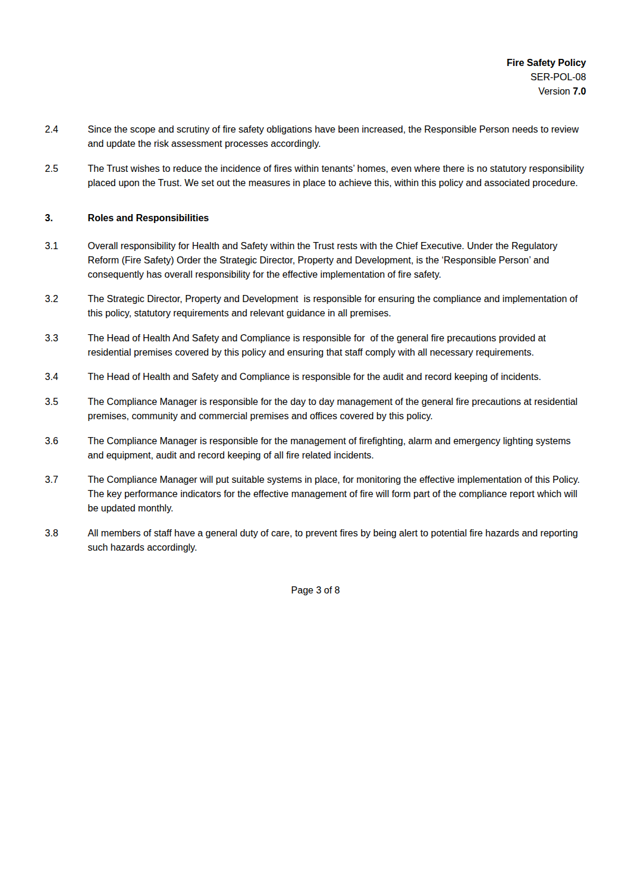Fire Safety Policy
SER-POL-08
Version 7.0
2.4
Since the scope and scrutiny of fire safety obligations have been increased, the Responsible Person needs to review and update the risk assessment processes accordingly.
2.5
The Trust wishes to reduce the incidence of fires within tenants’ homes, even where there is no statutory responsibility placed upon the Trust. We set out the measures in place to achieve this, within this policy and associated procedure.
3.
Roles and Responsibilities
3.1
Overall responsibility for Health and Safety within the Trust rests with the Chief Executive. Under the Regulatory Reform (Fire Safety) Order the Strategic Director, Property and Development, is the ‘Responsible Person’ and consequently has overall responsibility for the effective implementation of fire safety.
3.2
The Strategic Director, Property and Development is responsible for ensuring the compliance and implementation of this policy, statutory requirements and relevant guidance in all premises.
3.3
The Head of Health And Safety and Compliance is responsible for of the general fire precautions provided at residential premises covered by this policy and ensuring that staff comply with all necessary requirements.
3.4
The Head of Health and Safety and Compliance is responsible for the audit and record keeping of incidents.
3.5
The Compliance Manager is responsible for the day to day management of the general fire precautions at residential premises, community and commercial premises and offices covered by this policy.
3.6
The Compliance Manager is responsible for the management of firefighting, alarm and emergency lighting systems and equipment, audit and record keeping of all fire related incidents.
3.7
The Compliance Manager will put suitable systems in place, for monitoring the effective implementation of this Policy. The key performance indicators for the effective management of fire will form part of the compliance report which will be updated monthly.
3.8
All members of staff have a general duty of care, to prevent fires by being alert to potential fire hazards and reporting such hazards accordingly.
Page 3 of 8